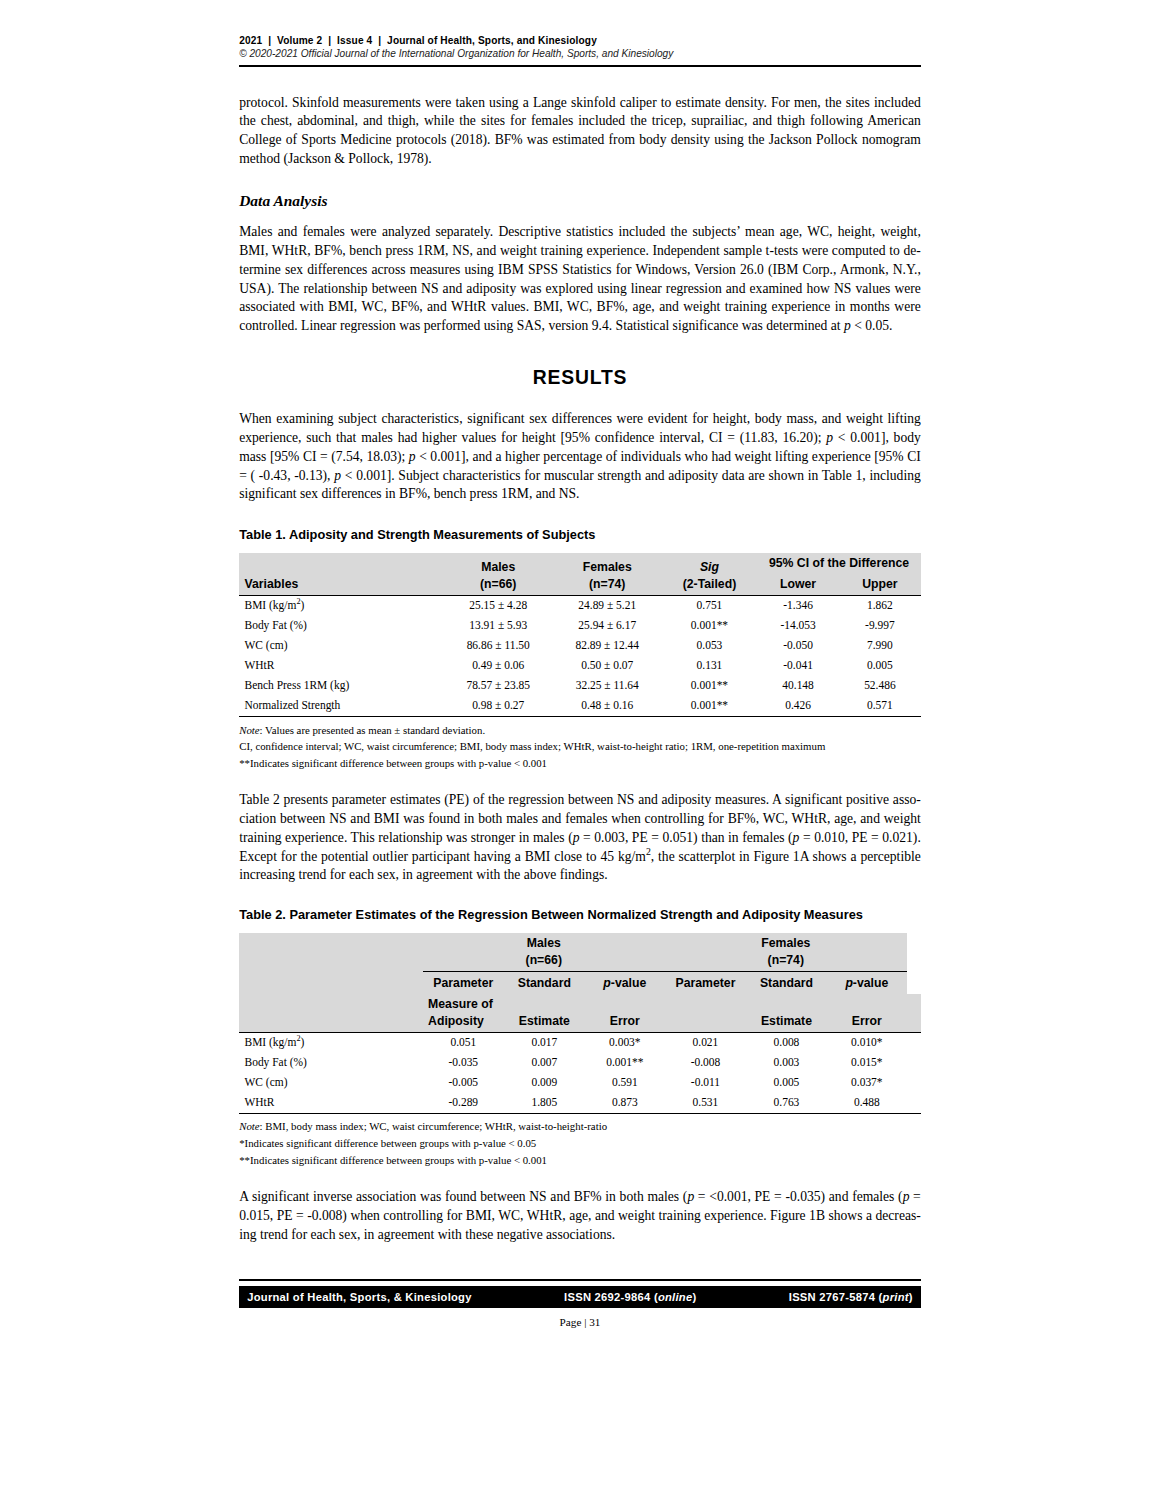2021 | Volume 2 | Issue 4 | Journal of Health, Sports, and Kinesiology
© 2020-2021 Official Journal of the International Organization for Health, Sports, and Kinesiology
protocol. Skinfold measurements were taken using a Lange skinfold caliper to estimate density. For men, the sites included the chest, abdominal, and thigh, while the sites for females included the tricep, suprailiac, and thigh following American College of Sports Medicine protocols (2018). BF% was estimated from body density using the Jackson Pollock nomogram method (Jackson & Pollock, 1978).
Data Analysis
Males and females were analyzed separately. Descriptive statistics included the subjects’ mean age, WC, height, weight, BMI, WHtR, BF%, bench press 1RM, NS, and weight training experience. Independent sample t-tests were computed to determine sex differences across measures using IBM SPSS Statistics for Windows, Version 26.0 (IBM Corp., Armonk, N.Y., USA). The relationship between NS and adiposity was explored using linear regression and examined how NS values were associated with BMI, WC, BF%, and WHtR values. BMI, WC, BF%, age, and weight training experience in months were controlled. Linear regression was performed using SAS, version 9.4. Statistical significance was determined at p < 0.05.
RESULTS
When examining subject characteristics, significant sex differences were evident for height, body mass, and weight lifting experience, such that males had higher values for height [95% confidence interval, CI = (11.83, 16.20); p < 0.001], body mass [95% CI = (7.54, 18.03); p < 0.001], and a higher percentage of individuals who had weight lifting experience [95% CI = ( -0.43, -0.13), p < 0.001]. Subject characteristics for muscular strength and adiposity data are shown in Table 1, including significant sex differences in BF%, bench press 1RM, and NS.
Table 1. Adiposity and Strength Measurements of Subjects
| Variables | Males (n=66) | Females (n=74) | Sig (2-Tailed) | 95% CI of the Difference |
| --- | --- | --- | --- | --- |
| Lower | Upper |
| BMI (kg/m 2 ) | 25.15 ± 4.28 | 24.89 ± 5.21 | 0.751 | -1.346 | 1.862 |
| Body Fat (%) | 13.91 ± 5.93 | 25.94 ± 6.17 | 0.001** | -14.053 | -9.997 |
| WC (cm) | 86.86 ± 11.50 | 82.89 ± 12.44 | 0.053 | -0.050 | 7.990 |
| WHtR | 0.49 ± 0.06 | 0.50 ± 0.07 | 0.131 | -0.041 | 0.005 |
| Bench Press 1RM (kg) | 78.57 ± 23.85 | 32.25 ± 11.64 | 0.001** | 40.148 | 52.486 |
| Normalized Strength | 0.98 ± 0.27 | 0.48 ± 0.16 | 0.001** | 0.426 | 0.571 |
Note: Values are presented as mean ± standard deviation.
CI, confidence interval; WC, waist circumference; BMI, body mass index; WHtR, waist-to-height ratio; 1RM, one-repetition maximum
**Indicates significant difference between groups with p-value < 0.001
Table 2 presents parameter estimates (PE) of the regression between NS and adiposity measures. A significant positive association between NS and BMI was found in both males and females when controlling for BF%, WC, WHtR, age, and weight training experience. This relationship was stronger in males (p = 0.003, PE = 0.051) than in females (p = 0.010, PE = 0.021). Except for the potential outlier participant having a BMI close to 45 kg/m2, the scatterplot in Figure 1A shows a perceptible increasing trend for each sex, in agreement with the above findings.
Table 2. Parameter Estimates of the Regression Between Normalized Strength and Adiposity Measures
| | Males (n=66) | Females (n=74) |
| --- | --- | --- |
| Parameter | Standard | p -value | Parameter | Standard | p -value |
| Measure of Adiposity | Estimate | Error | | Estimate | Error | |
| BMI (kg/m 2 ) | 0.051 | 0.017 | 0.003* | 0.021 | 0.008 | 0.010* |
| Body Fat (%) | -0.035 | 0.007 | 0.001** | -0.008 | 0.003 | 0.015* |
| WC (cm) | -0.005 | 0.009 | 0.591 | -0.011 | 0.005 | 0.037* |
| WHtR | -0.289 | 1.805 | 0.873 | 0.531 | 0.763 | 0.488 |
Note: BMI, body mass index; WC, waist circumference; WHtR, waist-to-height-ratio
*Indicates significant difference between groups with p-value < 0.05
**Indicates significant difference between groups with p-value < 0.001
A significant inverse association was found between NS and BF% in both males (p = <0.001, PE = -0.035) and females (p = 0.015, PE = -0.008) when controlling for BMI, WC, WHtR, age, and weight training experience. Figure 1B shows a decreasing trend for each sex, in agreement with these negative associations.
Journal of Health, Sports, & Kinesiology ISSN 2692-9864 (online) ISSN 2767-5874 (print)
Page | 31